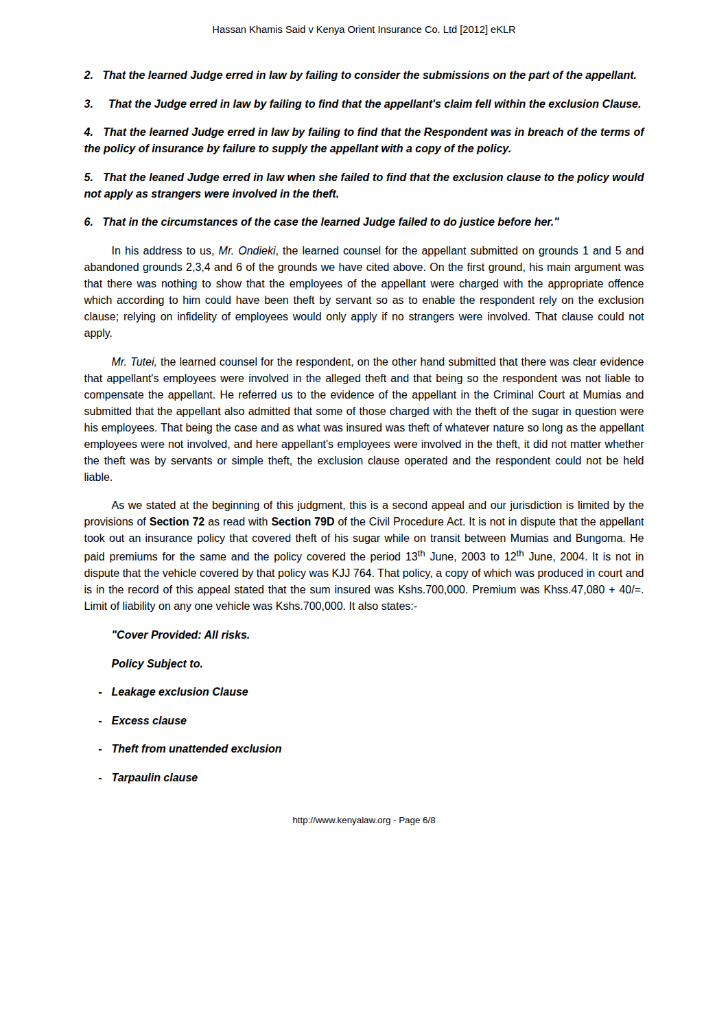Hassan Khamis Said v Kenya Orient Insurance Co. Ltd [2012] eKLR
2. That the learned Judge erred in law by failing to consider the submissions on the part of the appellant.
3. That the Judge erred in law by failing to find that the appellant's claim fell within the exclusion Clause.
4. That the learned Judge erred in law by failing to find that the Respondent was in breach of the terms of the policy of insurance by failure to supply the appellant with a copy of the policy.
5. That the leaned Judge erred in law when she failed to find that the exclusion clause to the policy would not apply as strangers were involved in the theft.
6. That in the circumstances of the case the learned Judge failed to do justice before her."
In his address to us, Mr. Ondieki, the learned counsel for the appellant submitted on grounds 1 and 5 and abandoned grounds 2,3,4 and 6 of the grounds we have cited above. On the first ground, his main argument was that there was nothing to show that the employees of the appellant were charged with the appropriate offence which according to him could have been theft by servant so as to enable the respondent rely on the exclusion clause; relying on infidelity of employees would only apply if no strangers were involved. That clause could not apply.
Mr. Tutei, the learned counsel for the respondent, on the other hand submitted that there was clear evidence that appellant's employees were involved in the alleged theft and that being so the respondent was not liable to compensate the appellant. He referred us to the evidence of the appellant in the Criminal Court at Mumias and submitted that the appellant also admitted that some of those charged with the theft of the sugar in question were his employees. That being the case and as what was insured was theft of whatever nature so long as the appellant employees were not involved, and here appellant's employees were involved in the theft, it did not matter whether the theft was by servants or simple theft, the exclusion clause operated and the respondent could not be held liable.
As we stated at the beginning of this judgment, this is a second appeal and our jurisdiction is limited by the provisions of Section 72 as read with Section 79D of the Civil Procedure Act. It is not in dispute that the appellant took out an insurance policy that covered theft of his sugar while on transit between Mumias and Bungoma. He paid premiums for the same and the policy covered the period 13th June, 2003 to 12th June, 2004. It is not in dispute that the vehicle covered by that policy was KJJ 764. That policy, a copy of which was produced in court and is in the record of this appeal stated that the sum insured was Kshs.700,000. Premium was Khss.47,080 + 40/=. Limit of liability on any one vehicle was Kshs.700,000. It also states:-
"Cover Provided: All risks.
Policy Subject to.
Leakage exclusion Clause
Excess clause
Theft from unattended exclusion
Tarpaulin clause
http://www.kenyalaw.org - Page 6/8